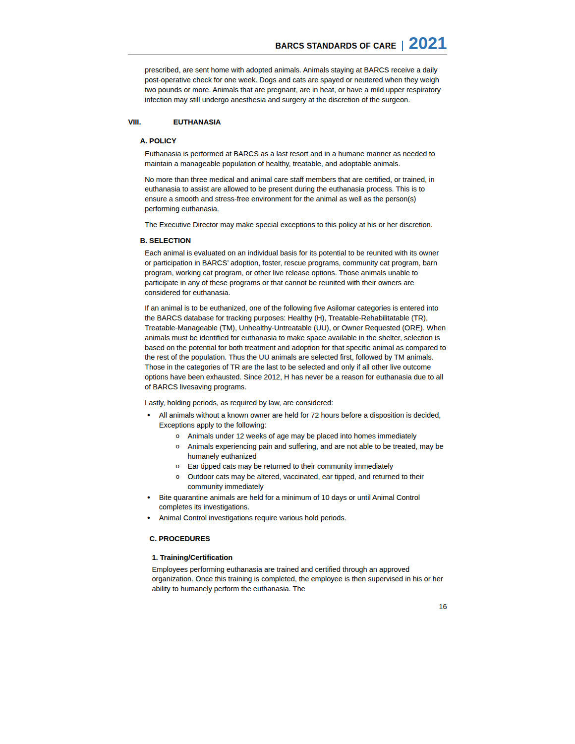BARCS STANDARDS OF CARE 2021
prescribed, are sent home with adopted animals. Animals staying at BARCS receive a daily post-operative check for one week. Dogs and cats are spayed or neutered when they weigh two pounds or more. Animals that are pregnant, are in heat, or have a mild upper respiratory infection may still undergo anesthesia and surgery at the discretion of the surgeon.
VIII. EUTHANASIA
A. POLICY
Euthanasia is performed at BARCS as a last resort and in a humane manner as needed to maintain a manageable population of healthy, treatable, and adoptable animals.
No more than three medical and animal care staff members that are certified, or trained, in euthanasia to assist are allowed to be present during the euthanasia process. This is to ensure a smooth and stress-free environment for the animal as well as the person(s) performing euthanasia.
The Executive Director may make special exceptions to this policy at his or her discretion.
B. SELECTION
Each animal is evaluated on an individual basis for its potential to be reunited with its owner or participation in BARCS’ adoption, foster, rescue programs, community cat program, barn program, working cat program, or other live release options. Those animals unable to participate in any of these programs or that cannot be reunited with their owners are considered for euthanasia.
If an animal is to be euthanized, one of the following five Asilomar categories is entered into the BARCS database for tracking purposes: Healthy (H), Treatable-Rehabilitatable (TR), Treatable-Manageable (TM), Unhealthy-Untreatable (UU), or Owner Requested (ORE). When animals must be identified for euthanasia to make space available in the shelter, selection is based on the potential for both treatment and adoption for that specific animal as compared to the rest of the population. Thus the UU animals are selected first, followed by TM animals. Those in the categories of TR are the last to be selected and only if all other live outcome options have been exhausted. Since 2012, H has never be a reason for euthanasia due to all of BARCS livesaving programs.
Lastly, holding periods, as required by law, are considered:
All animals without a known owner are held for 72 hours before a disposition is decided, Exceptions apply to the following:
Animals under 12 weeks of age may be placed into homes immediately
Animals experiencing pain and suffering, and are not able to be treated, may be humanely euthanized
Ear tipped cats may be returned to their community immediately
Outdoor cats may be altered, vaccinated, ear tipped, and returned to their community immediately
Bite quarantine animals are held for a minimum of 10 days or until Animal Control completes its investigations.
Animal Control investigations require various hold periods.
C. PROCEDURES
1. Training/Certification
Employees performing euthanasia are trained and certified through an approved organization. Once this training is completed, the employee is then supervised in his or her ability to humanely perform the euthanasia. The
16